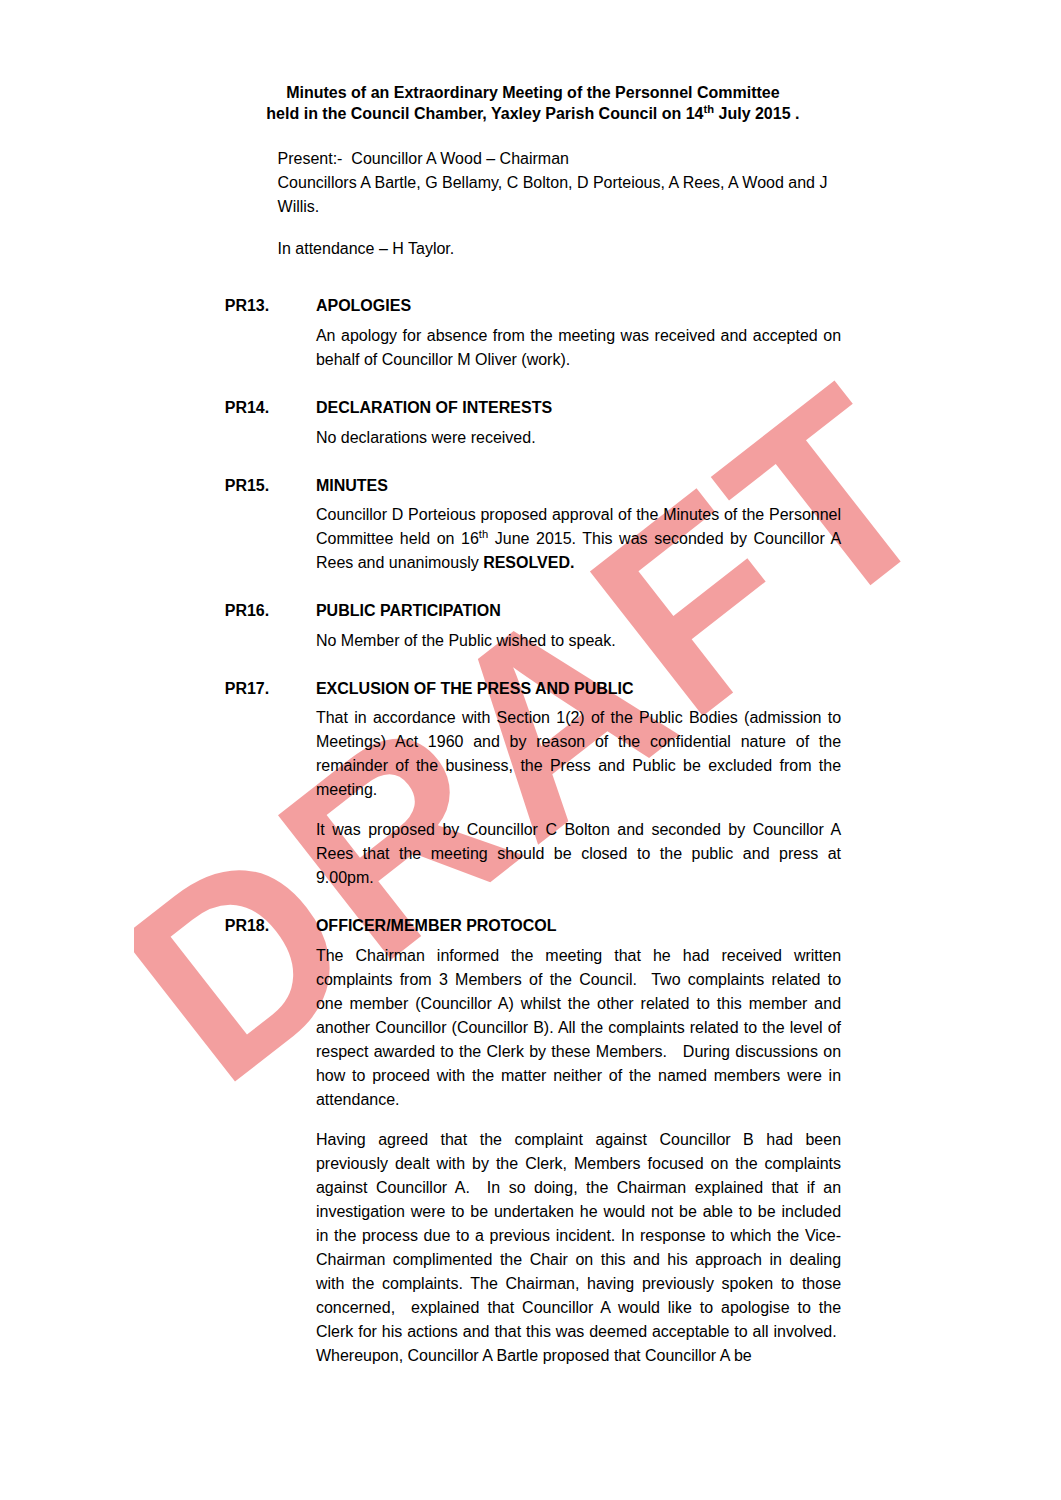DRAFT
Minutes of an Extraordinary Meeting of the Personnel Committee
held in the Council Chamber, Yaxley Parish Council on 14th July 2015 .
Present:- Councillor A Wood – Chairman
Councillors A Bartle, G Bellamy, C Bolton, D Porteious, A Rees, A Wood and J Willis.
In attendance – H Taylor.
PR13.
Apologies
An apology for absence from the meeting was received and accepted on behalf of Councillor M Oliver (work).
PR14.
Declaration of Interests
No declarations were received.
PR15.
Minutes
Councillor D Porteious proposed approval of the Minutes of the Personnel Committee held on 16th June 2015. This was seconded by Councillor A Rees and unanimously RESOLVED.
PR16.
Public Participation
No Member of the Public wished to speak.
PR17.
Exclusion of the Press and Public
That in accordance with Section 1(2) of the Public Bodies (admission to Meetings) Act 1960 and by reason of the confidential nature of the remainder of the business, the Press and Public be excluded from the meeting.
It was proposed by Councillor C Bolton and seconded by Councillor A Rees that the meeting should be closed to the public and press at 9.00pm.
PR18.
Officer/Member Protocol
The Chairman informed the meeting that he had received written complaints from 3 Members of the Council. Two complaints related to one member (Councillor A) whilst the other related to this member and another Councillor (Councillor B). All the complaints related to the level of respect awarded to the Clerk by these Members. During discussions on how to proceed with the matter neither of the named members were in attendance.
Having agreed that the complaint against Councillor B had been previously dealt with by the Clerk, Members focused on the complaints against Councillor A. In so doing, the Chairman explained that if an investigation were to be undertaken he would not be able to be included in the process due to a previous incident. In response to which the Vice-Chairman complimented the Chair on this and his approach in dealing with the complaints. The Chairman, having previously spoken to those concerned, explained that Councillor A would like to apologise to the Clerk for his actions and that this was deemed acceptable to all involved. Whereupon, Councillor A Bartle proposed that Councillor A be